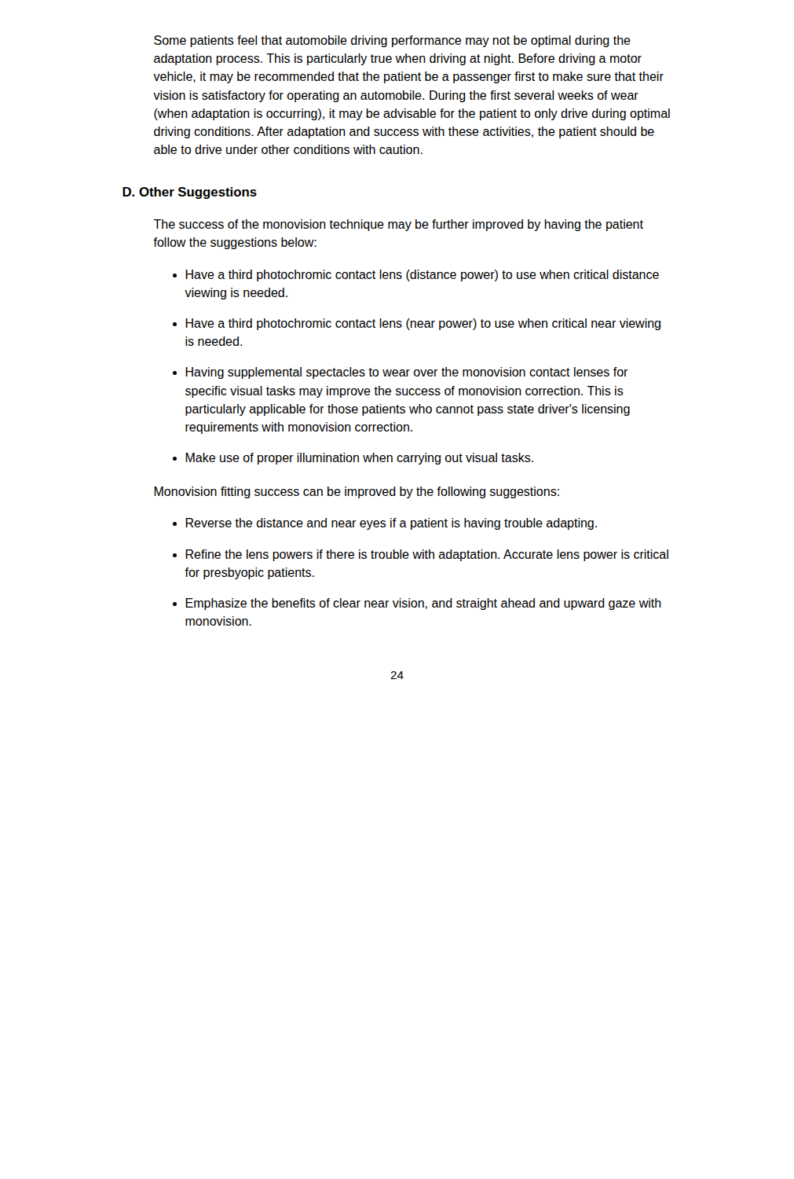Some patients feel that automobile driving performance may not be optimal during the adaptation process. This is particularly true when driving at night. Before driving a motor vehicle, it may be recommended that the patient be a passenger first to make sure that their vision is satisfactory for operating an automobile. During the first several weeks of wear (when adaptation is occurring), it may be advisable for the patient to only drive during optimal driving conditions. After adaptation and success with these activities, the patient should be able to drive under other conditions with caution.
D. Other Suggestions
The success of the monovision technique may be further improved by having the patient follow the suggestions below:
Have a third photochromic contact lens (distance power) to use when critical distance viewing is needed.
Have a third photochromic contact lens (near power) to use when critical near viewing is needed.
Having supplemental spectacles to wear over the monovision contact lenses for specific visual tasks may improve the success of monovision correction. This is particularly applicable for those patients who cannot pass state driver's licensing requirements with monovision correction.
Make use of proper illumination when carrying out visual tasks.
Monovision fitting success can be improved by the following suggestions:
Reverse the distance and near eyes if a patient is having trouble adapting.
Refine the lens powers if there is trouble with adaptation. Accurate lens power is critical for presbyopic patients.
Emphasize the benefits of clear near vision, and straight ahead and upward gaze with monovision.
24